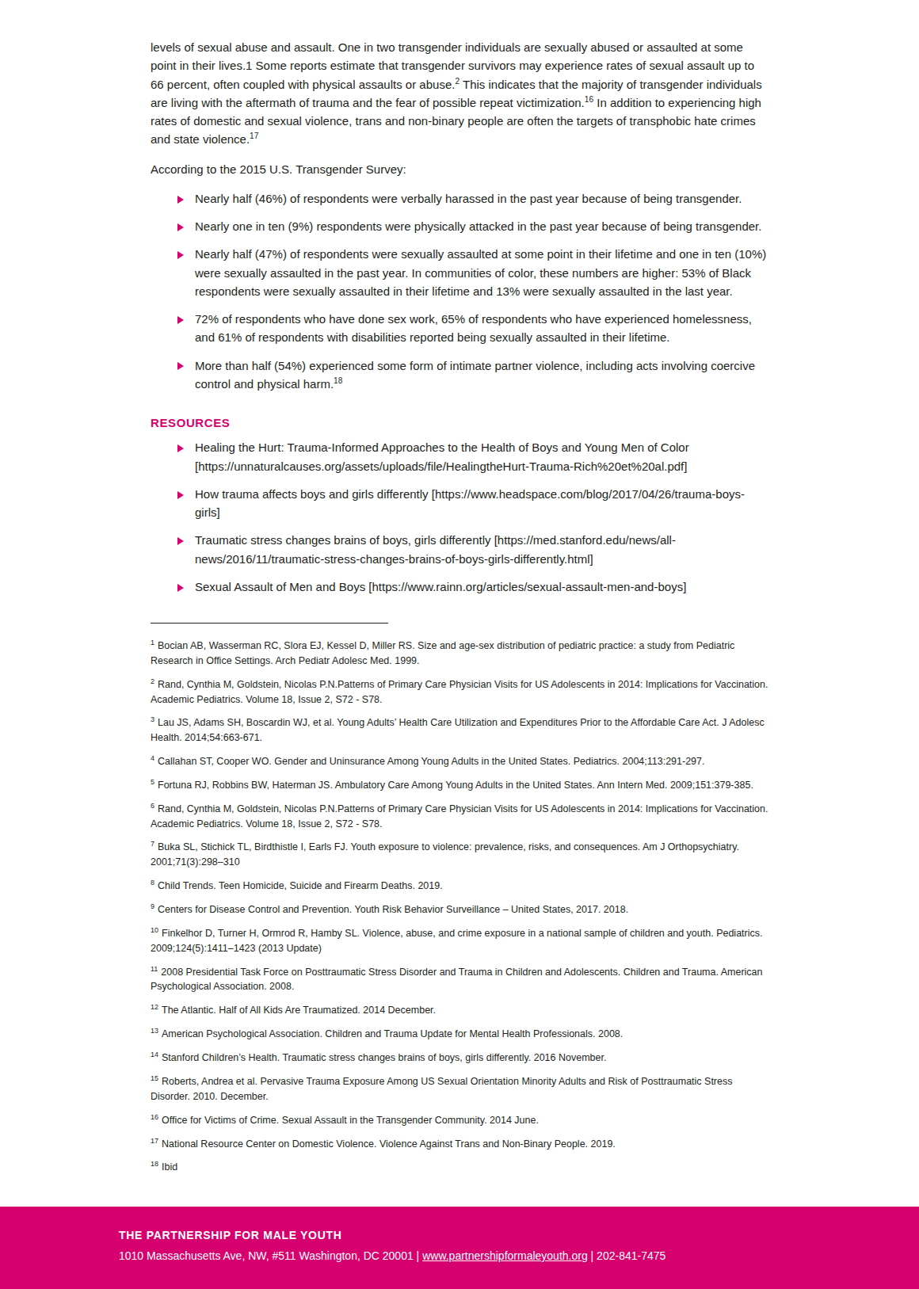levels of sexual abuse and assault. One in two transgender individuals are sexually abused or assaulted at some point in their lives.1 Some reports estimate that transgender survivors may experience rates of sexual assault up to 66 percent, often coupled with physical assaults or abuse.2 This indicates that the majority of transgender individuals are living with the aftermath of trauma and the fear of possible repeat victimization.16 In addition to experiencing high rates of domestic and sexual violence, trans and non-binary people are often the targets of transphobic hate crimes and state violence.17
According to the 2015 U.S. Transgender Survey:
Nearly half (46%) of respondents were verbally harassed in the past year because of being transgender.
Nearly one in ten (9%) respondents were physically attacked in the past year because of being transgender.
Nearly half (47%) of respondents were sexually assaulted at some point in their lifetime and one in ten (10%) were sexually assaulted in the past year. In communities of color, these numbers are higher: 53% of Black respondents were sexually assaulted in their lifetime and 13% were sexually assaulted in the last year.
72% of respondents who have done sex work, 65% of respondents who have experienced homelessness, and 61% of respondents with disabilities reported being sexually assaulted in their lifetime.
More than half (54%) experienced some form of intimate partner violence, including acts involving coercive control and physical harm.18
Resources
Healing the Hurt: Trauma-Informed Approaches to the Health of Boys and Young Men of Color [https://unnaturalcauses.org/assets/uploads/file/HealingtheHurt-Trauma-Rich%20et%20al.pdf]
How trauma affects boys and girls differently [https://www.headspace.com/blog/2017/04/26/trauma-boys-girls]
Traumatic stress changes brains of boys, girls differently [https://med.stanford.edu/news/all-news/2016/11/traumatic-stress-changes-brains-of-boys-girls-differently.html]
Sexual Assault of Men and Boys [https://www.rainn.org/articles/sexual-assault-men-and-boys]
Bocian AB, Wasserman RC, Slora EJ, Kessel D, Miller RS. Size and age-sex distribution of pediatric practice: a study from Pediatric Research in Office Settings. Arch Pediatr Adolesc Med. 1999.
Rand, Cynthia M, Goldstein, Nicolas P.N.Patterns of Primary Care Physician Visits for US Adolescents in 2014: Implications for Vaccination. Academic Pediatrics. Volume 18, Issue 2, S72 - S78.
Lau JS, Adams SH, Boscardin WJ, et al. Young Adults’ Health Care Utilization and Expenditures Prior to the Affordable Care Act. J Adolesc Health. 2014;54:663-671.
Callahan ST, Cooper WO. Gender and Uninsurance Among Young Adults in the United States. Pediatrics. 2004;113:291-297.
Fortuna RJ, Robbins BW, Haterman JS. Ambulatory Care Among Young Adults in the United States. Ann Intern Med. 2009;151:379-385.
Rand, Cynthia M, Goldstein, Nicolas P.N.Patterns of Primary Care Physician Visits for US Adolescents in 2014: Implications for Vaccination. Academic Pediatrics. Volume 18, Issue 2, S72 - S78.
Buka SL, Stichick TL, Birdthistle I, Earls FJ. Youth exposure to violence: prevalence, risks, and consequences. Am J Orthopsychiatry. 2001;71(3):298–310
Child Trends. Teen Homicide, Suicide and Firearm Deaths. 2019.
Centers for Disease Control and Prevention. Youth Risk Behavior Surveillance – United States, 2017. 2018.
Finkelhor D, Turner H, Ormrod R, Hamby SL. Violence, abuse, and crime exposure in a national sample of children and youth. Pediatrics. 2009;124(5):1411–1423 (2013 Update)
2008 Presidential Task Force on Posttraumatic Stress Disorder and Trauma in Children and Adolescents. Children and Trauma. American Psychological Association. 2008.
The Atlantic. Half of All Kids Are Traumatized. 2014 December.
American Psychological Association. Children and Trauma Update for Mental Health Professionals. 2008.
Stanford Children’s Health. Traumatic stress changes brains of boys, girls differently. 2016 November.
Roberts, Andrea et al. Pervasive Trauma Exposure Among US Sexual Orientation Minority Adults and Risk of Posttraumatic Stress Disorder. 2010. December.
Office for Victims of Crime. Sexual Assault in the Transgender Community. 2014 June.
National Resource Center on Domestic Violence. Violence Against Trans and Non-Binary People. 2019.
Ibid
The Partnership for Male Youth
1010 Massachusetts Ave, NW, #511 Washington, DC 20001 | www.partnershipformaleyouth.org | 202-841-7475